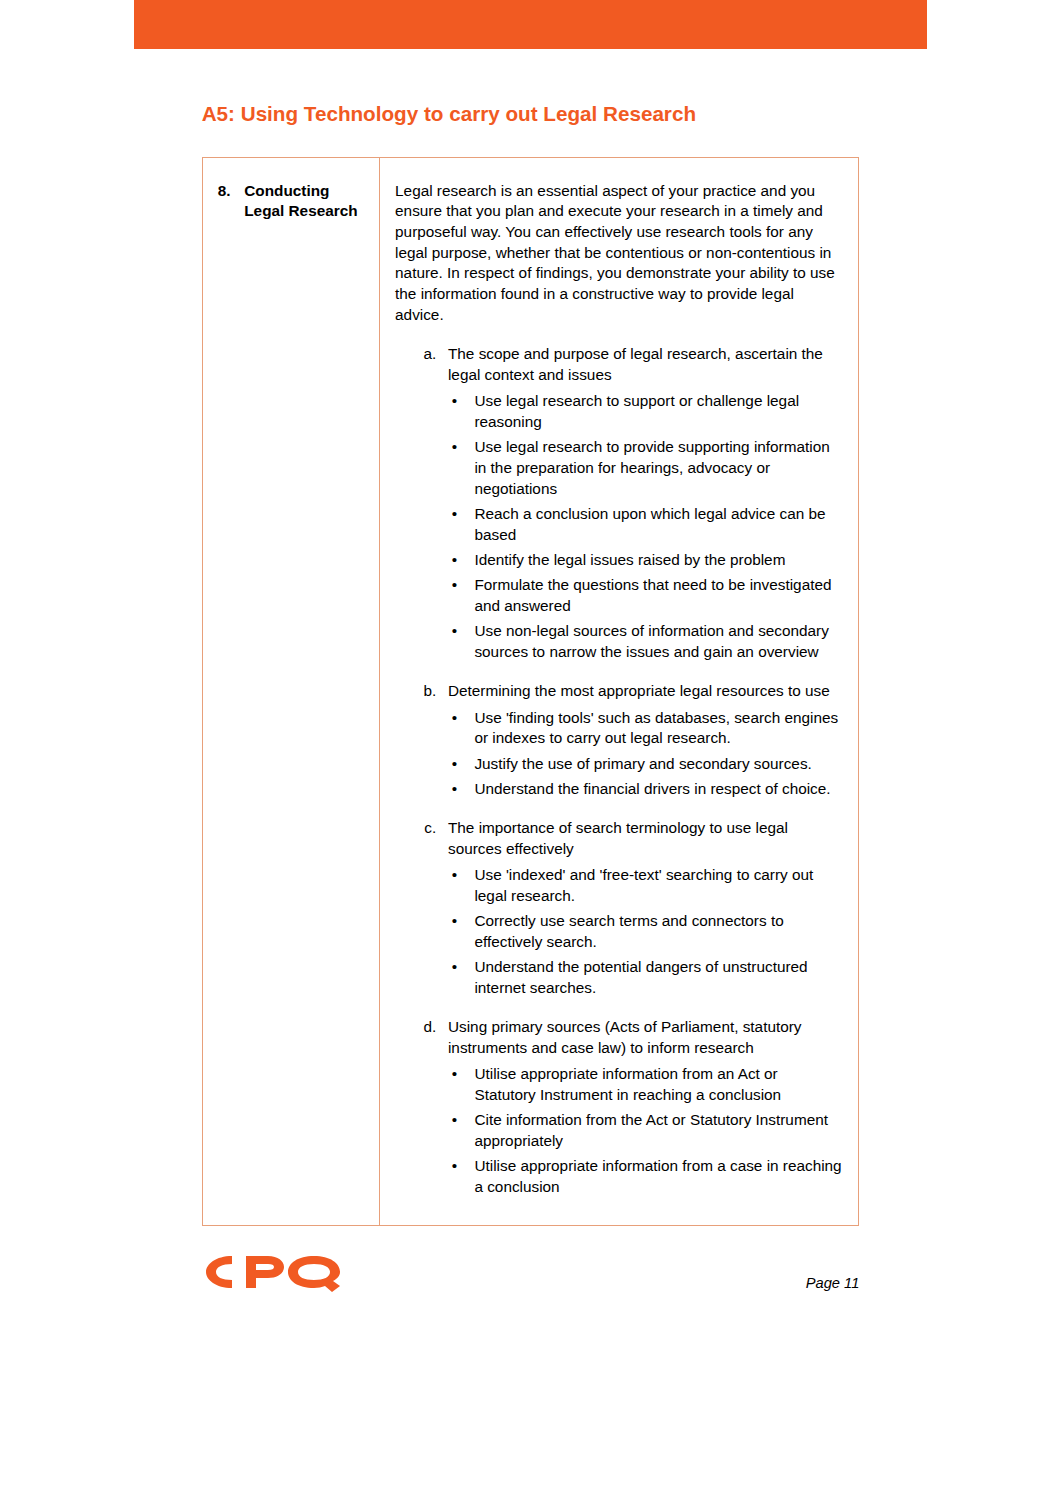A5: Using Technology to carry out Legal Research
| 8. Conducting Legal Research | Legal research is an essential aspect of your practice and you ensure that you plan and execute your research in a timely and purposeful way. You can effectively use research tools for any legal purpose, whether that be contentious or non-contentious in nature. In respect of findings, you demonstrate your ability to use the information found in a constructive way to provide legal advice. The scope and purpose of legal research, ascertain the legal context and issues Use legal research to support or challenge legal reasoning Use legal research to provide supporting information in the preparation for hearings, advocacy or negotiations Reach a conclusion upon which legal advice can be based Identify the legal issues raised by the problem Formulate the questions that need to be investigated and answered Use non-legal sources of information and secondary sources to narrow the issues and gain an overview Determining the most appropriate legal resources to use Use 'finding tools' such as databases, search engines or indexes to carry out legal research. Justify the use of primary and secondary sources. Understand the financial drivers in respect of choice. The importance of search terminology to use legal sources effectively Use 'indexed' and 'free-text' searching to carry out legal research. Correctly use search terms and connectors to effectively search. Understand the potential dangers of unstructured internet searches. Using primary sources (Acts of Parliament, statutory instruments and case law) to inform research Utilise appropriate information from an Act or Statutory Instrument in reaching a conclusion Cite information from the Act or Statutory Instrument appropriately Utilise appropriate information from a case in reaching a conclusion |
Page 11